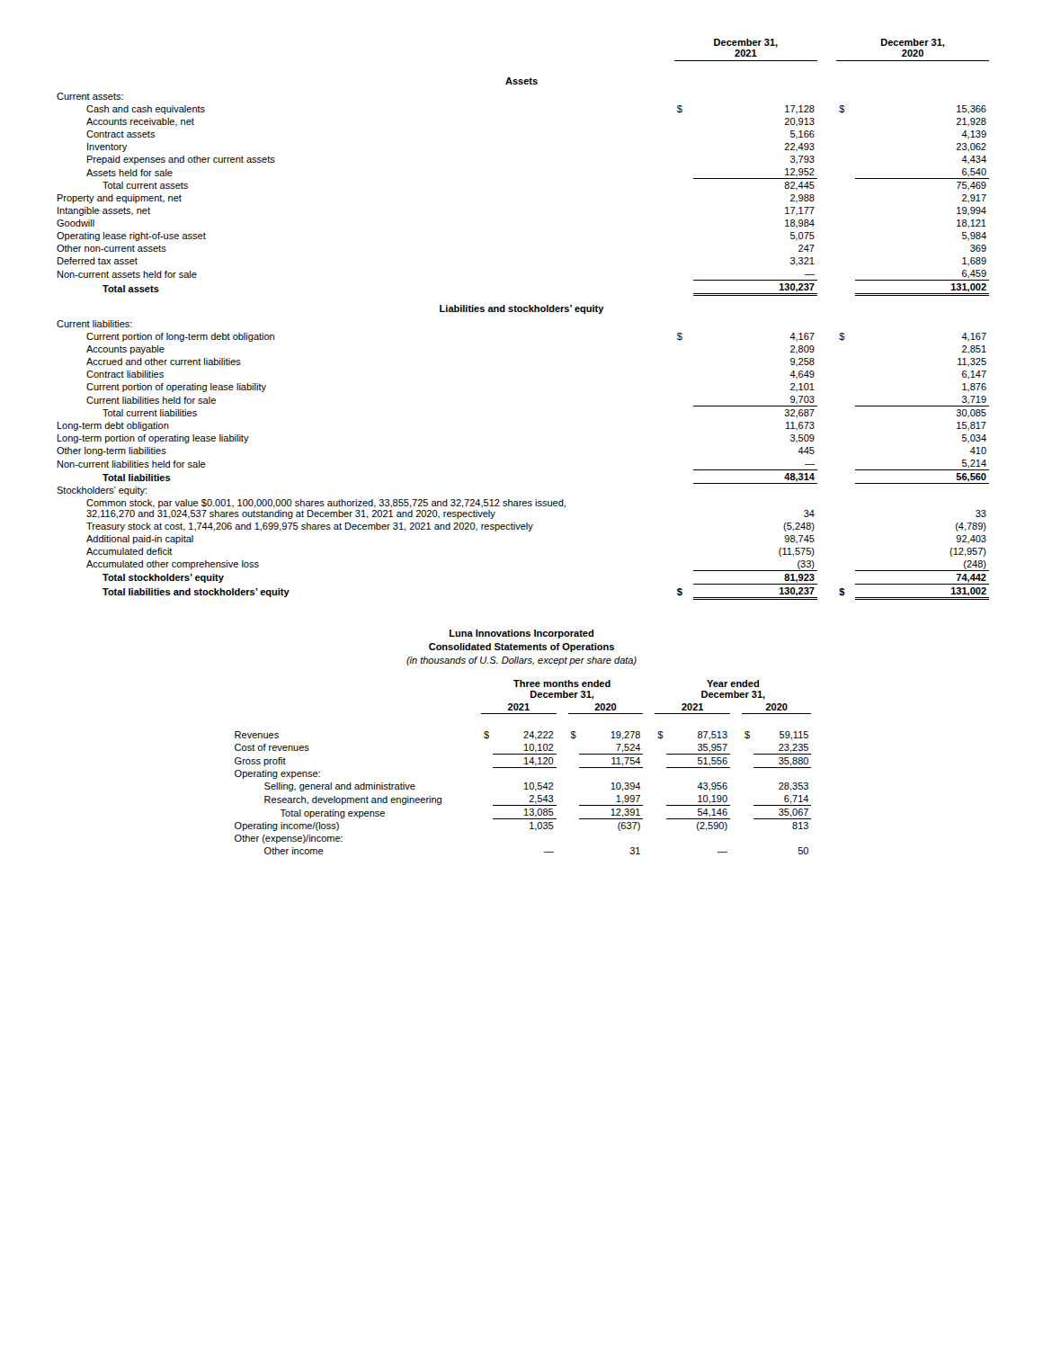| | | December 31, 2021 | | December 31, 2020 |
| Assets |
| Current assets: | | | | | | |
| Cash and cash equivalents | | $ | 17,128 | | $ | 15,366 |
| Accounts receivable, net | | | 20,913 | | | 21,928 |
| Contract assets | | | 5,166 | | | 4,139 |
| Inventory | | | 22,493 | | | 23,062 |
| Prepaid expenses and other current assets | | | 3,793 | | | 4,434 |
| Assets held for sale | | | 12,952 | | | 6,540 |
| Total current assets | | | 82,445 | | | 75,469 |
| Property and equipment, net | | | 2,988 | | | 2,917 |
| Intangible assets, net | | | 17,177 | | | 19,994 |
| Goodwill | | | 18,984 | | | 18,121 |
| Operating lease right-of-use asset | | | 5,075 | | | 5,984 |
| Other non-current assets | | | 247 | | | 369 |
| Deferred tax asset | | | 3,321 | | | 1,689 |
| Non-current assets held for sale | | | — | | | 6,459 |
| Total assets | | | 130,237 | | | 131,002 |
| Liabilities and stockholders’ equity |
| Current liabilities: | | | | | | |
| Current portion of long-term debt obligation | | $ | 4,167 | | $ | 4,167 |
| Accounts payable | | | 2,809 | | | 2,851 |
| Accrued and other current liabilities | | | 9,258 | | | 11,325 |
| Contract liabilities | | | 4,649 | | | 6,147 |
| Current portion of operating lease liability | | | 2,101 | | | 1,876 |
| Current liabilities held for sale | | | 9,703 | | | 3,719 |
| Total current liabilities | | | 32,687 | | | 30,085 |
| Long-term debt obligation | | | 11,673 | | | 15,817 |
| Long-term portion of operating lease liability | | | 3,509 | | | 5,034 |
| Other long-term liabilities | | | 445 | | | 410 |
| Non-current liabilities held for sale | | | — | | | 5,214 |
| Total liabilities | | | 48,314 | | | 56,560 |
| Stockholders’ equity: | | | | | | |
| Common stock, par value $0.001, 100,000,000 shares authorized, 33,855,725 and 32,724,512 shares issued, 32,116,270 and 31,024,537 shares outstanding at December 31, 2021 and 2020, respectively | | | 34 | | | 33 |
| Treasury stock at cost, 1,744,206 and 1,699,975 shares at December 31, 2021 and 2020, respectively | | | (5,248) | | | (4,789) |
| Additional paid-in capital | | | 98,745 | | | 92,403 |
| Accumulated deficit | | | (11,575) | | | (12,957) |
| Accumulated other comprehensive loss | | | (33) | | | (248) |
| Total stockholders’ equity | | | 81,923 | | | 74,442 |
| Total liabilities and stockholders’ equity | | $ | 130,237 | | $ | 131,002 |
Luna Innovations Incorporated
Consolidated Statements of Operations
(in thousands of U.S. Dollars, except per share data)
| | | Three months ended December 31, | | Year ended December 31, |
| | | 2021 | | 2020 | | 2021 | | 2020 |
| Revenues | | $ | 24,222 | | $ | 19,278 | | $ | 87,513 | | $ | 59,115 |
| Cost of revenues | | | 10,102 | | | 7,524 | | | 35,957 | | | 23,235 |
| Gross profit | | | 14,120 | | | 11,754 | | | 51,556 | | | 35,880 |
| Operating expense: | | | | | | | | | | | | |
| Selling, general and administrative | | | 10,542 | | | 10,394 | | | 43,956 | | | 28,353 |
| Research, development and engineering | | | 2,543 | | | 1,997 | | | 10,190 | | | 6,714 |
| Total operating expense | | | 13,085 | | | 12,391 | | | 54,146 | | | 35,067 |
| Operating income/(loss) | | | 1,035 | | | (637) | | | (2,590) | | | 813 |
| Other (expense)/income: | | | | | | | | | | | | |
| Other income | | | — | | | 31 | | | — | | | 50 |